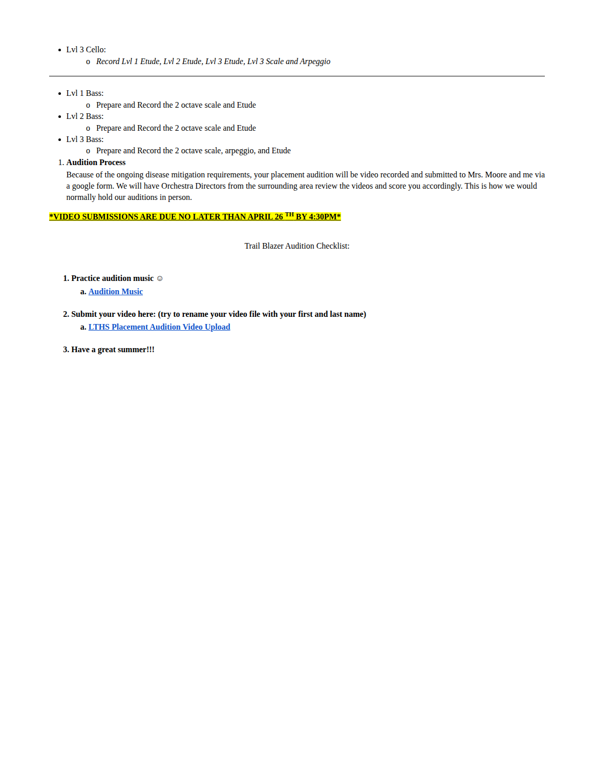Lvl 3 Cello:
Record Lvl 1 Etude, Lvl 2 Etude, Lvl 3 Etude, Lvl 3 Scale and Arpeggio
Lvl 1 Bass:
Prepare and Record the 2 octave scale and Etude
Lvl 2 Bass:
Prepare and Record the 2 octave scale and Etude
Lvl 3 Bass:
Prepare and Record the 2 octave scale, arpeggio, and Etude
Audition Process
Because of the ongoing disease mitigation requirements, your placement audition will be video recorded and submitted to Mrs. Moore and me via a google form. We will have Orchestra Directors from the surrounding area review the videos and score you accordingly. This is how we would normally hold our auditions in person.
*VIDEO SUBMISSIONS ARE DUE NO LATER THAN APRIL 26 TH BY 4:30PM*
Trail Blazer Audition Checklist:
Practice audition music ☺
Audition Music
Submit your video here: (try to rename your video file with your first and last name)
LTHS Placement Audition Video Upload
Have a great summer!!!